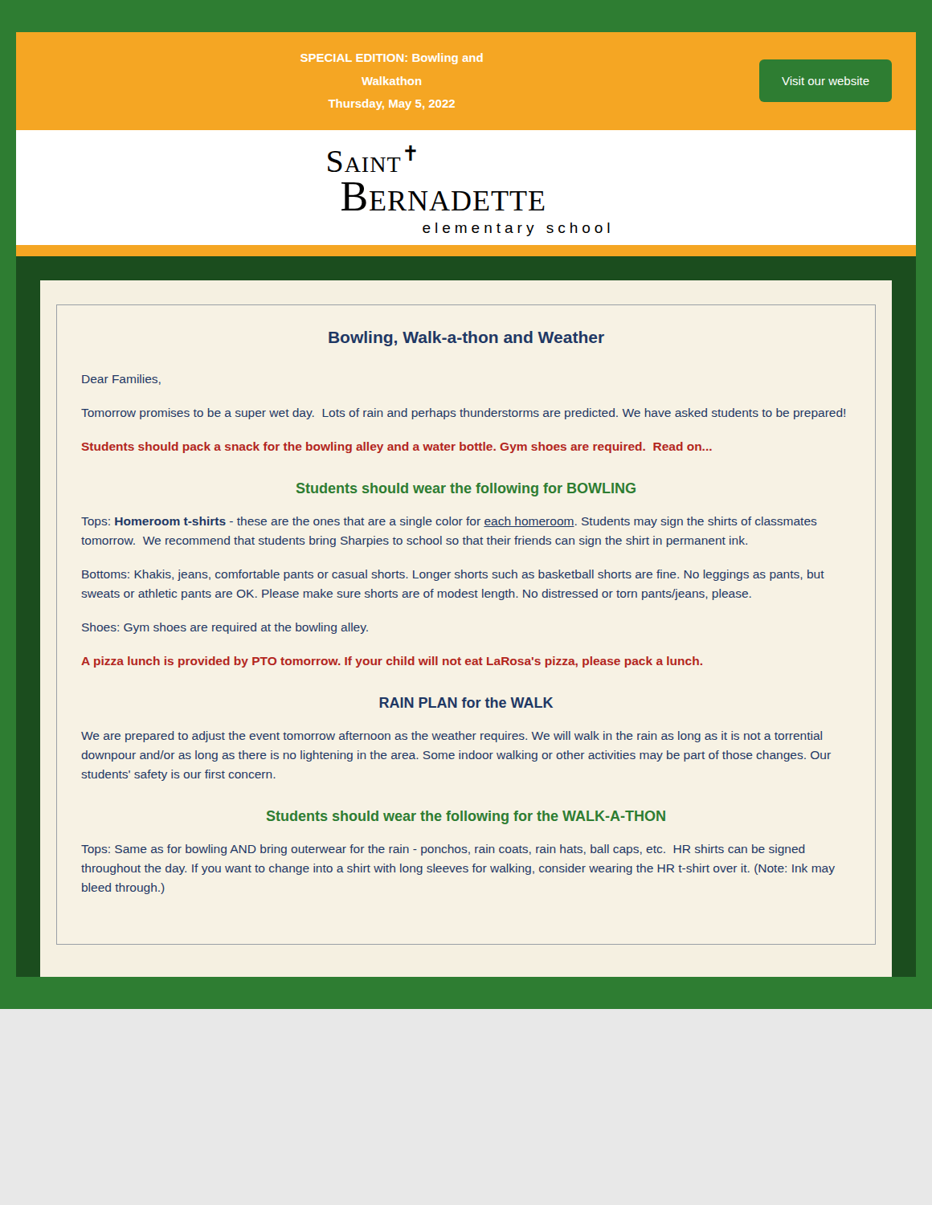SPECIAL EDITION: Bowling and Walkathon Thursday, May 5, 2022
Visit our website
Saint✝
Bernadette
elementary school
Bowling, Walk-a-thon and Weather
Dear Families,
Tomorrow promises to be a super wet day. Lots of rain and perhaps thunderstorms are predicted. We have asked students to be prepared!
Students should pack a snack for the bowling alley and a water bottle. Gym shoes are required. Read on...
Students should wear the following for BOWLING
Tops: Homeroom t-shirts - these are the ones that are a single color for each homeroom. Students may sign the shirts of classmates tomorrow. We recommend that students bring Sharpies to school so that their friends can sign the shirt in permanent ink.
Bottoms: Khakis, jeans, comfortable pants or casual shorts. Longer shorts such as basketball shorts are fine. No leggings as pants, but sweats or athletic pants are OK. Please make sure shorts are of modest length. No distressed or torn pants/jeans, please.
Shoes: Gym shoes are required at the bowling alley.
A pizza lunch is provided by PTO tomorrow. If your child will not eat LaRosa's pizza, please pack a lunch.
RAIN PLAN for the WALK
We are prepared to adjust the event tomorrow afternoon as the weather requires. We will walk in the rain as long as it is not a torrential downpour and/or as long as there is no lightening in the area. Some indoor walking or other activities may be part of those changes. Our students' safety is our first concern.
Students should wear the following for the WALK-A-THON
Tops: Same as for bowling AND bring outerwear for the rain - ponchos, rain coats, rain hats, ball caps, etc. HR shirts can be signed throughout the day. If you want to change into a shirt with long sleeves for walking, consider wearing the HR t-shirt over it. (Note: Ink may bleed through.)